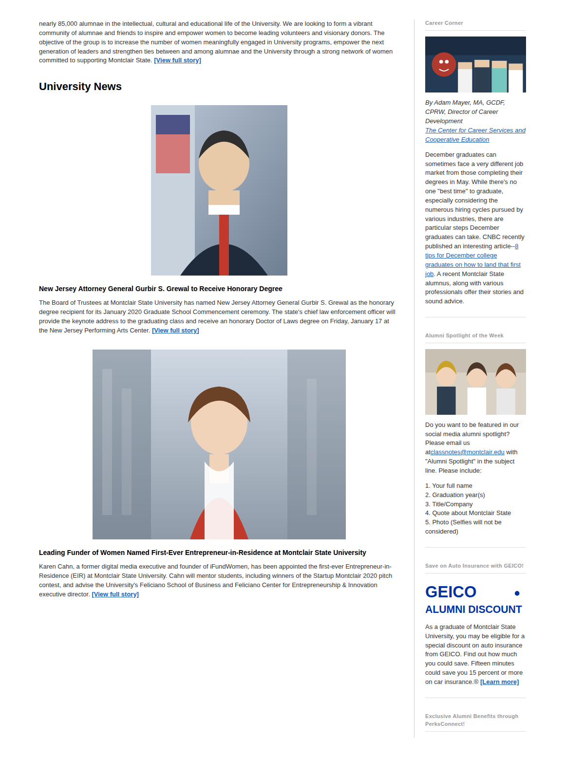nearly 85,000 alumnae in the intellectual, cultural and educational life of the University. We are looking to form a vibrant community of alumnae and friends to inspire and empower women to become leading volunteers and visionary donors. The objective of the group is to increase the number of women meaningfully engaged in University programs, empower the next generation of leaders and strengthen ties between and among alumnae and the University through a strong network of women committed to supporting Montclair State. [View full story]
University News
New Jersey Attorney General Gurbir S. Grewal to Receive Honorary Degree
The Board of Trustees at Montclair State University has named New Jersey Attorney General Gurbir S. Grewal as the honorary degree recipient for its January 2020 Graduate School Commencement ceremony. The state's chief law enforcement officer will provide the keynote address to the graduating class and receive an honorary Doctor of Laws degree on Friday, January 17 at the New Jersey Performing Arts Center. [View full story]
Leading Funder of Women Named First-Ever Entrepreneur-in-Residence at Montclair State University
Karen Cahn, a former digital media executive and founder of iFundWomen, has been appointed the first-ever Entrepreneur-in-Residence (EIR) at Montclair State University. Cahn will mentor students, including winners of the Startup Montclair 2020 pitch contest, and advise the University's Feliciano School of Business and Feliciano Center for Entrepreneurship & Innovation executive director. [View full story]
Career Corner
By Adam Mayer, MA, GCDF, CPRW, Director of Career Development
The Center for Career Services and Cooperative Education
December graduates can sometimes face a very different job market from those completing their degrees in May. While there's no one "best time" to graduate, especially considering the numerous hiring cycles pursued by various industries, there are particular steps December graduates can take. CNBC recently published an interesting article--8 tips for December college graduates on how to land that first job. A recent Montclair State alumnus, along with various professionals offer their stories and sound advice.
Alumni Spotlight of the Week
Do you want to be featured in our social media alumni spotlight? Please email us atclassnotes@montclair.edu with "Alumni Spotlight" in the subject line. Please include:
1. Your full name
2. Graduation year(s)
3. Title/Company
4. Quote about Montclair State
5. Photo (Selfies will not be considered)
Save on Auto Insurance with GEICO!
As a graduate of Montclair State University, you may be eligible for a special discount on auto insurance from GEICO. Find out how much you could save. Fifteen minutes could save you 15 percent or more on car insurance.® [Learn more]
Exclusive Alumni Benefits through PerksConnect!